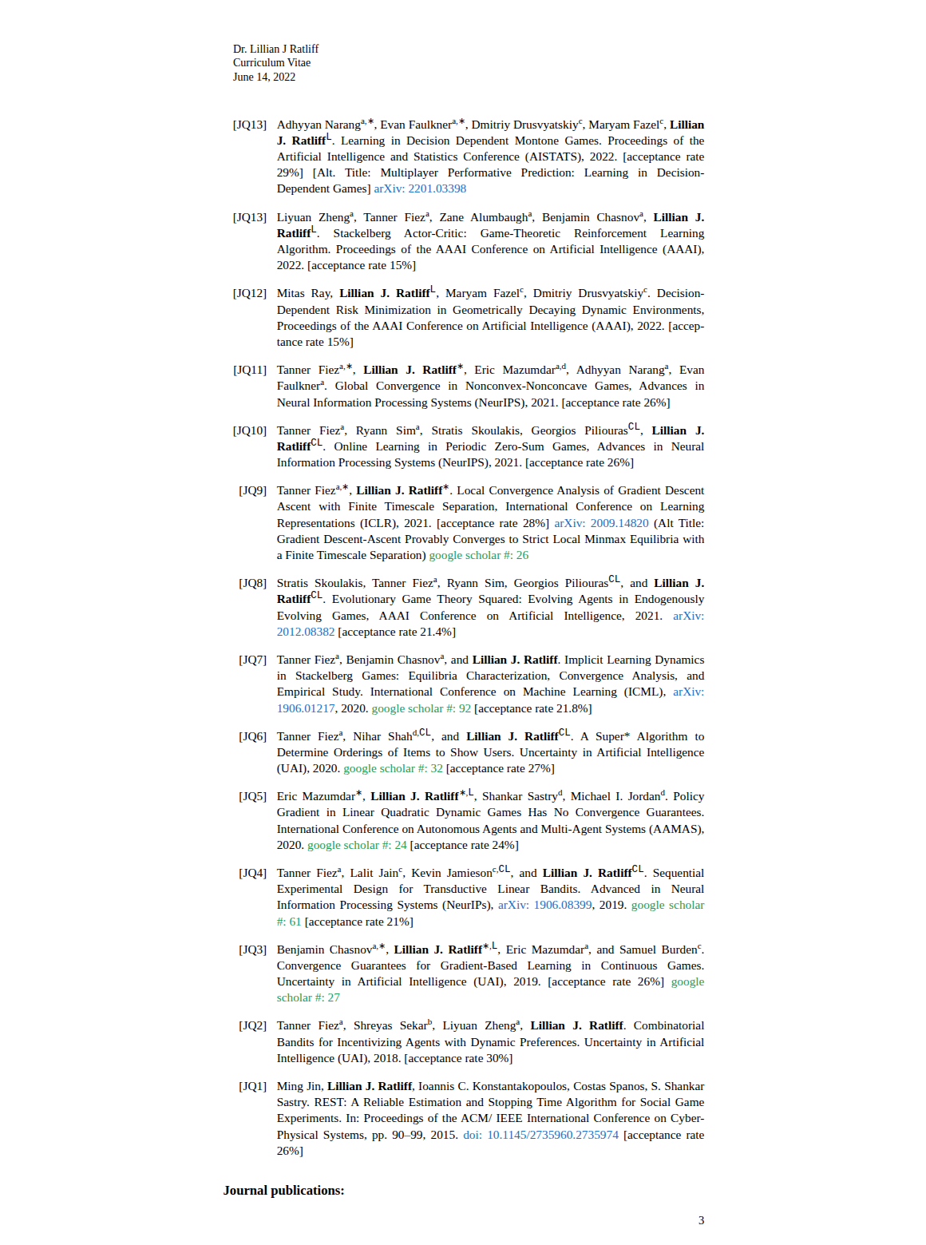Dr. Lillian J Ratliff
Curriculum Vitae
June 14, 2022
[JQ13]
Adhyyan Naranga,∗, Evan Faulknera,∗, Dmitriy Drusvyatskiyc, Maryam Fazelc, Lillian J. RatliffL. Learning in Decision Dependent Montone Games. Proceedings of the Artificial Intelligence and Statistics Conference (AISTATS), 2022. [acceptance rate 29%] [Alt. Title: Multiplayer Performative Prediction: Learning in Decision-Dependent Games] arXiv: 2201.03398
[JQ13]
Liyuan Zhenga, Tanner Fieza, Zane Alumbaugha, Benjamin Chasnova, Lillian J. RatliffL. Stackelberg Actor-Critic: Game-Theoretic Reinforcement Learning Algorithm. Proceedings of the AAAI Conference on Artificial Intelligence (AAAI), 2022. [acceptance rate 15%]
[JQ12]
Mitas Ray, Lillian J. RatliffL, Maryam Fazelc, Dmitriy Drusvyatskiyc. Decision-Dependent Risk Minimization in Geometrically Decaying Dynamic Environments, Proceedings of the AAAI Conference on Artificial Intelligence (AAAI), 2022. [acceptance rate 15%]
[JQ11]
Tanner Fieza,∗, Lillian J. Ratliff∗, Eric Mazumdara,d, Adhyyan Naranga, Evan Faulknera. Global Convergence in Nonconvex-Nonconcave Games, Advances in Neural Information Processing Systems (NeurIPS), 2021. [acceptance rate 26%]
[JQ10]
Tanner Fieza, Ryann Sima, Stratis Skoulakis, Georgios PiliourasCL, Lillian J. RatliffCL. Online Learning in Periodic Zero-Sum Games, Advances in Neural Information Processing Systems (NeurIPS), 2021. [acceptance rate 26%]
[JQ9]
Tanner Fieza,∗, Lillian J. Ratliff∗. Local Convergence Analysis of Gradient Descent Ascent with Finite Timescale Separation, International Conference on Learning Representations (ICLR), 2021. [acceptance rate 28%] arXiv: 2009.14820 (Alt Title: Gradient Descent-Ascent Provably Converges to Strict Local Minmax Equilibria with a Finite Timescale Separation) google scholar #: 26
[JQ8]
Stratis Skoulakis, Tanner Fieza, Ryann Sim, Georgios PiliourasCL, and Lillian J. RatliffCL. Evolutionary Game Theory Squared: Evolving Agents in Endogenously Evolving Games, AAAI Conference on Artificial Intelligence, 2021. arXiv: 2012.08382 [acceptance rate 21.4%]
[JQ7]
Tanner Fieza, Benjamin Chasnova, and Lillian J. Ratliff. Implicit Learning Dynamics in Stackelberg Games: Equilibria Characterization, Convergence Analysis, and Empirical Study. International Conference on Machine Learning (ICML), arXiv: 1906.01217, 2020. google scholar #: 92 [acceptance rate 21.8%]
[JQ6]
Tanner Fieza, Nihar Shahd,CL, and Lillian J. RatliffCL. A Super* Algorithm to Determine Orderings of Items to Show Users. Uncertainty in Artificial Intelligence (UAI), 2020. google scholar #: 32 [acceptance rate 27%]
[JQ5]
Eric Mazumdar∗, Lillian J. Ratliff∗,L, Shankar Sastryd, Michael I. Jordand. Policy Gradient in Linear Quadratic Dynamic Games Has No Convergence Guarantees. International Conference on Autonomous Agents and Multi-Agent Systems (AAMAS), 2020. google scholar #: 24 [acceptance rate 24%]
[JQ4]
Tanner Fieza, Lalit Jainc, Kevin Jamiesonc,CL, and Lillian J. RatliffCL. Sequential Experimental Design for Transductive Linear Bandits. Advanced in Neural Information Processing Systems (NeurIPs), arXiv: 1906.08399, 2019. google scholar #: 61 [acceptance rate 21%]
[JQ3]
Benjamin Chasnova,∗, Lillian J. Ratliff∗,L, Eric Mazumdara, and Samuel Burdenc. Convergence Guarantees for Gradient-Based Learning in Continuous Games. Uncertainty in Artificial Intelligence (UAI), 2019. [acceptance rate 26%] google scholar #: 27
[JQ2]
Tanner Fieza, Shreyas Sekarb, Liyuan Zhenga, Lillian J. Ratliff. Combinatorial Bandits for Incentivizing Agents with Dynamic Preferences. Uncertainty in Artificial Intelligence (UAI), 2018. [acceptance rate 30%]
[JQ1]
Ming Jin, Lillian J. Ratliff, Ioannis C. Konstantakopoulos, Costas Spanos, S. Shankar Sastry. REST: A Reliable Estimation and Stopping Time Algorithm for Social Game Experiments. In: Proceedings of the ACM/ IEEE International Conference on Cyber-Physical Systems, pp. 90–99, 2015. doi: 10.1145/2735960.2735974 [acceptance rate 26%]
Journal publications:
3